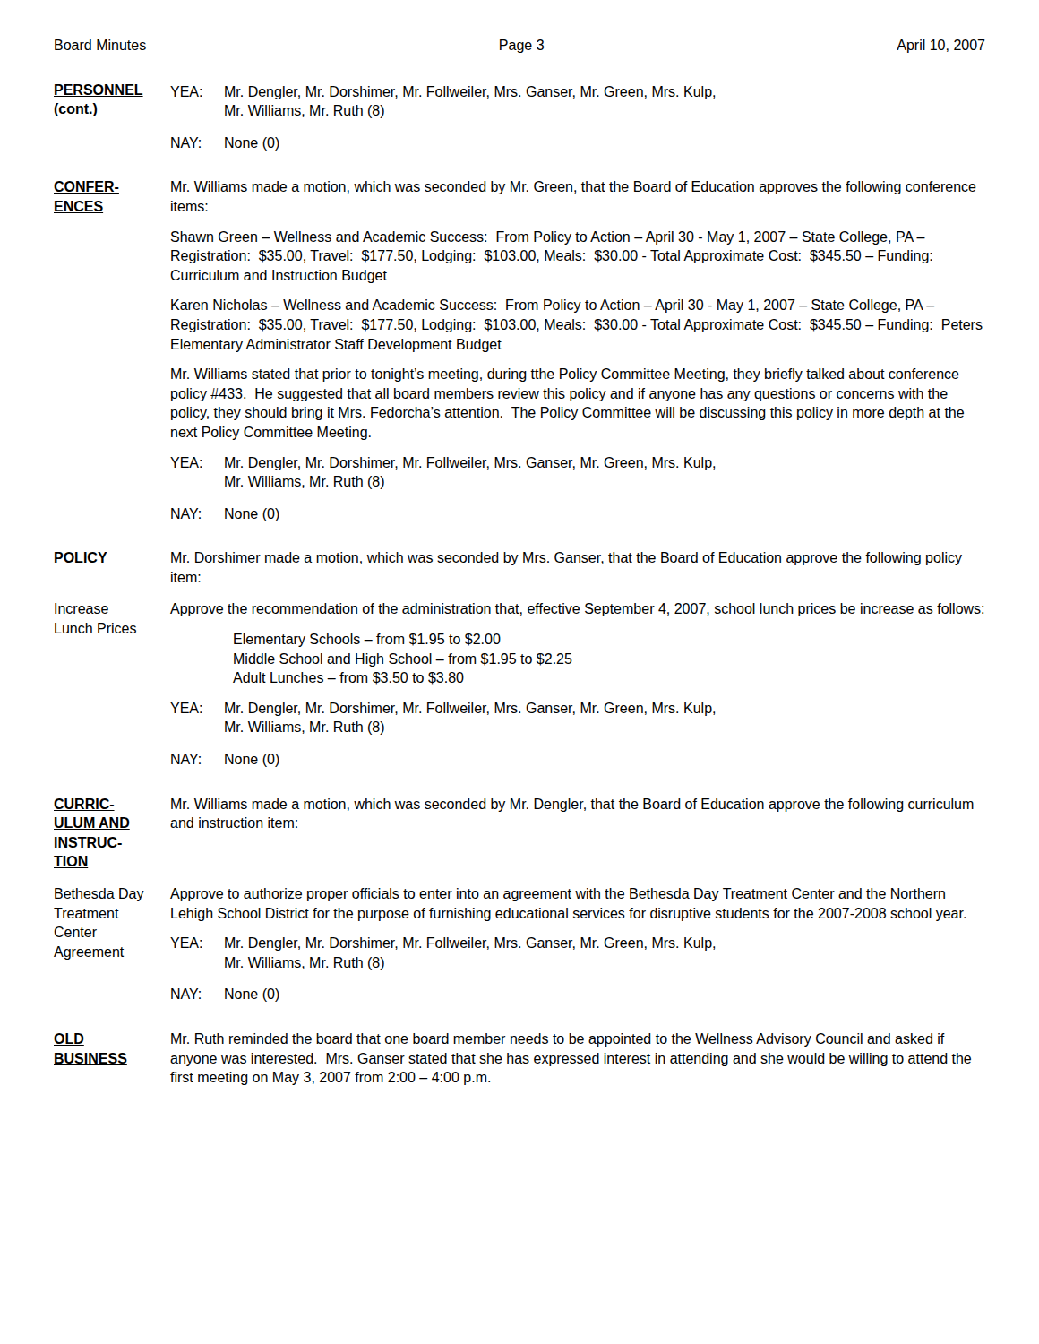Board Minutes
Page 3
April 10, 2007
| PERSONNEL (cont.) | / YEA: / Mr. Dengler, Mr. Dorshimer, Mr. Follweiler, Mrs. Ganser, Mr. Green, Mrs. Kulp, Mr. Williams, Mr. Ruth (8) / / NAY: / None (0) / |
| CONFER- ENCES | Mr. Williams made a motion, which was seconded by Mr. Green, that the Board of Education approves the following conference items: Shawn Green – Wellness and Academic Success: From Policy to Action – April 30 - May 1, 2007 – State College, PA – Registration: $35.00, Travel: $177.50, Lodging: $103.00, Meals: $30.00 - Total Approximate Cost: $345.50 – Funding: Curriculum and Instruction Budget Karen Nicholas – Wellness and Academic Success: From Policy to Action – April 30 - May 1, 2007 – State College, PA – Registration: $35.00, Travel: $177.50, Lodging: $103.00, Meals: $30.00 - Total Approximate Cost: $345.50 – Funding: Peters Elementary Administrator Staff Development Budget Mr. Williams stated that prior to tonight’s meeting, during tthe Policy Committee Meeting, they briefly talked about conference policy #433. He suggested that all board members review this policy and if anyone has any questions or concerns with the policy, they should bring it Mrs. Fedorcha’s attention. The Policy Committee will be discussing this policy in more depth at the next Policy Committee Meeting. / YEA: / Mr. Dengler, Mr. Dorshimer, Mr. Follweiler, Mrs. Ganser, Mr. Green, Mrs. Kulp, Mr. Williams, Mr. Ruth (8) / / NAY: / None (0) / |
| POLICY | Mr. Dorshimer made a motion, which was seconded by Mrs. Ganser, that the Board of Education approve the following policy item: |
| Increase Lunch Prices | Approve the recommendation of the administration that, effective September 4, 2007, school lunch prices be increase as follows: Elementary Schools – from $1.95 to $2.00 Middle School and High School – from $1.95 to $2.25 Adult Lunches – from $3.50 to $3.80 / YEA: / Mr. Dengler, Mr. Dorshimer, Mr. Follweiler, Mrs. Ganser, Mr. Green, Mrs. Kulp, Mr. Williams, Mr. Ruth (8) / / NAY: / None (0) / |
| CURRIC- ULUM AND INSTRUC- TION | Mr. Williams made a motion, which was seconded by Mr. Dengler, that the Board of Education approve the following curriculum and instruction item: |
| Bethesda Day Treatment Center Agreement | Approve to authorize proper officials to enter into an agreement with the Bethesda Day Treatment Center and the Northern Lehigh School District for the purpose of furnishing educational services for disruptive students for the 2007-2008 school year. / YEA: / Mr. Dengler, Mr. Dorshimer, Mr. Follweiler, Mrs. Ganser, Mr. Green, Mrs. Kulp, Mr. Williams, Mr. Ruth (8) / / NAY: / None (0) / |
| OLD BUSINESS | Mr. Ruth reminded the board that one board member needs to be appointed to the Wellness Advisory Council and asked if anyone was interested. Mrs. Ganser stated that she has expressed interest in attending and she would be willing to attend the first meeting on May 3, 2007 from 2:00 – 4:00 p.m. |